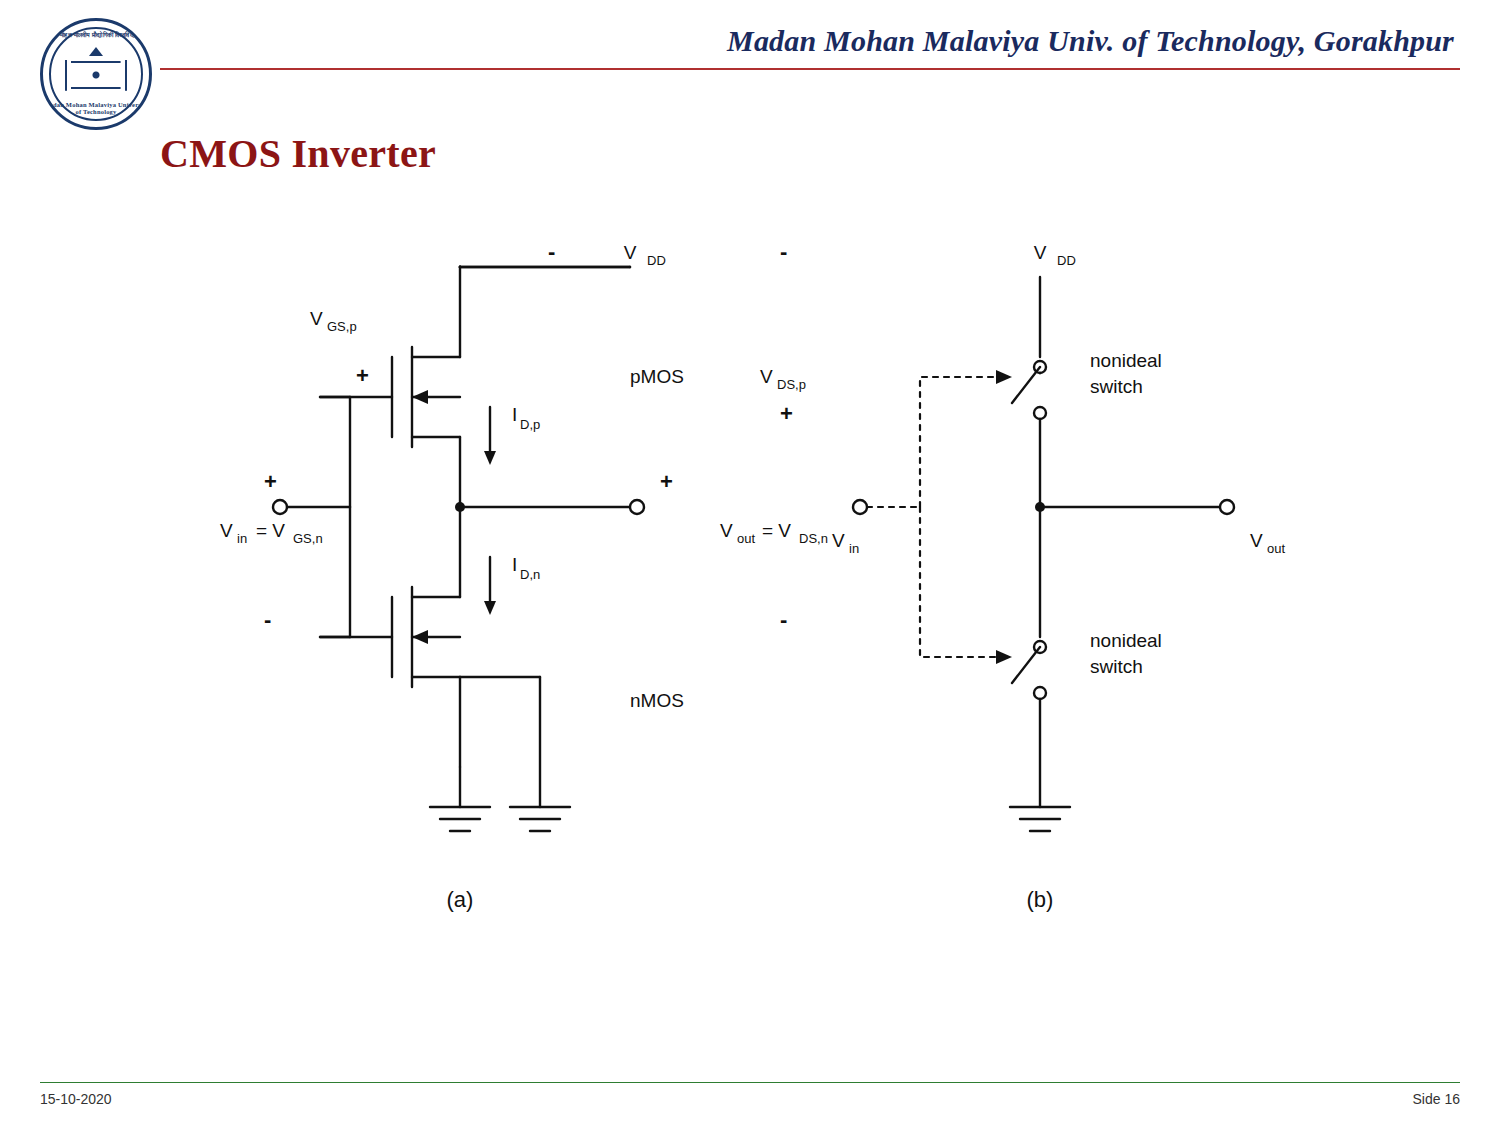मदन मोहन मालवीय प्रौद्योगिकी विश्वविद्यालय
Madan Mohan Malaviya University of Technology
Madan Mohan Malaviya Univ. of Technology, Gorakhpur
CMOS Inverter
CMOS inverter circuit and its non-ideal switch equivalent Part (a): a CMOS inverter with a pMOS transistor connected to V DD and an nMOS transistor connected to ground; input V in equals V GS,n drives both gates, output V out equals V DS,n is taken at the common drain node. Drain currents I D,p and I D,n are marked. Part (b): the same inverter drawn as two non-ideal switches in series between V DD and ground, both controlled by V in, with the output V out taken from the midpoint. V DD - - V GS,p + pMOS V DS,p I D,p + + V in = V GS,n + V out = V DS,n I D,n - - nMOS (a) V DD nonideal switch nonideal switch V in V out (b)
15-10-2020 Side 16